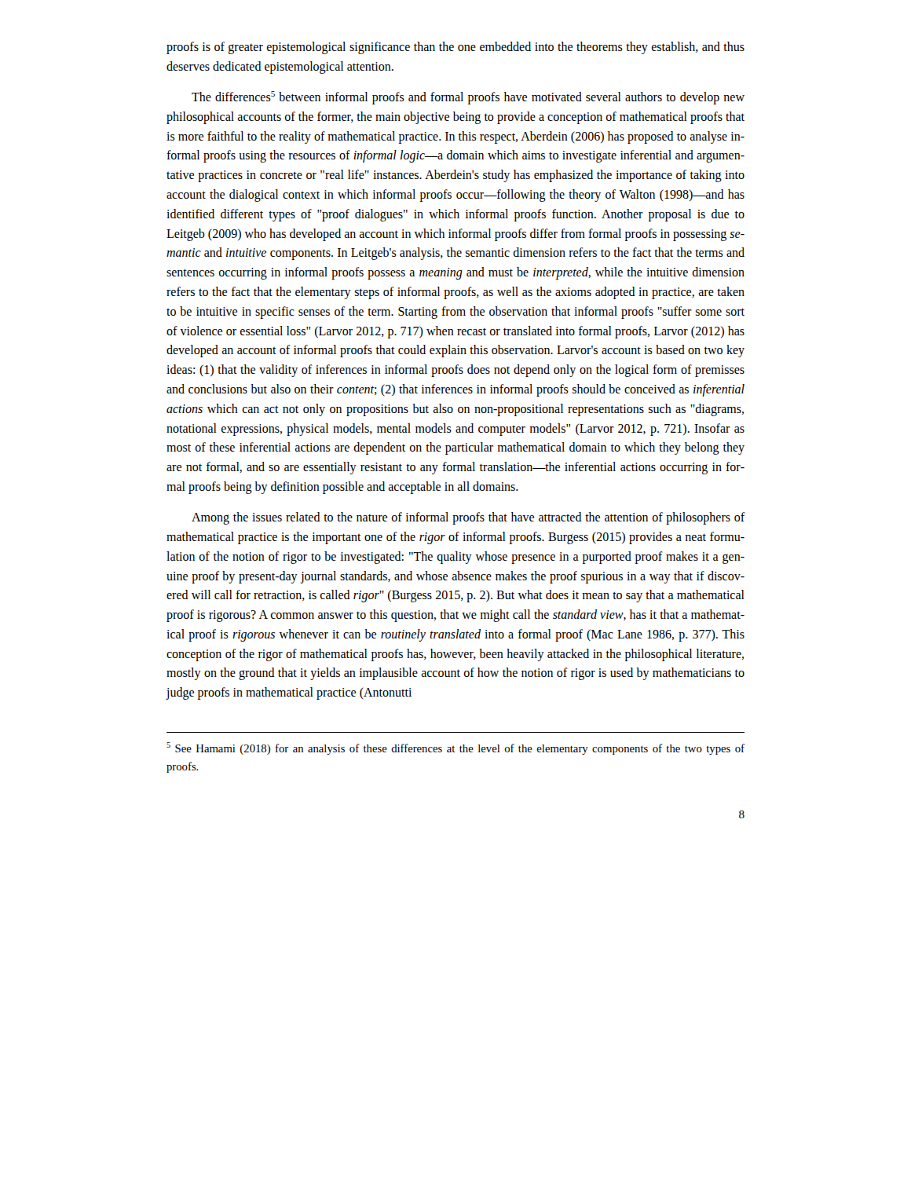proofs is of greater epistemological significance than the one embedded into the theorems they establish, and thus deserves dedicated epistemological attention.
The differences5 between informal proofs and formal proofs have motivated several authors to develop new philosophical accounts of the former, the main objective being to provide a conception of mathematical proofs that is more faithful to the reality of mathematical practice. In this respect, Aberdein (2006) has proposed to analyse informal proofs using the resources of informal logic—a domain which aims to investigate inferential and argumentative practices in concrete or "real life" instances. Aberdein's study has emphasized the importance of taking into account the dialogical context in which informal proofs occur—following the theory of Walton (1998)—and has identified different types of "proof dialogues" in which informal proofs function. Another proposal is due to Leitgeb (2009) who has developed an account in which informal proofs differ from formal proofs in possessing semantic and intuitive components. In Leitgeb's analysis, the semantic dimension refers to the fact that the terms and sentences occurring in informal proofs possess a meaning and must be interpreted, while the intuitive dimension refers to the fact that the elementary steps of informal proofs, as well as the axioms adopted in practice, are taken to be intuitive in specific senses of the term. Starting from the observation that informal proofs "suffer some sort of violence or essential loss" (Larvor 2012, p. 717) when recast or translated into formal proofs, Larvor (2012) has developed an account of informal proofs that could explain this observation. Larvor's account is based on two key ideas: (1) that the validity of inferences in informal proofs does not depend only on the logical form of premisses and conclusions but also on their content; (2) that inferences in informal proofs should be conceived as inferential actions which can act not only on propositions but also on non-propositional representations such as "diagrams, notational expressions, physical models, mental models and computer models" (Larvor 2012, p. 721). Insofar as most of these inferential actions are dependent on the particular mathematical domain to which they belong they are not formal, and so are essentially resistant to any formal translation—the inferential actions occurring in formal proofs being by definition possible and acceptable in all domains.
Among the issues related to the nature of informal proofs that have attracted the attention of philosophers of mathematical practice is the important one of the rigor of informal proofs. Burgess (2015) provides a neat formulation of the notion of rigor to be investigated: "The quality whose presence in a purported proof makes it a genuine proof by present-day journal standards, and whose absence makes the proof spurious in a way that if discovered will call for retraction, is called rigor" (Burgess 2015, p. 2). But what does it mean to say that a mathematical proof is rigorous? A common answer to this question, that we might call the standard view, has it that a mathematical proof is rigorous whenever it can be routinely translated into a formal proof (Mac Lane 1986, p. 377). This conception of the rigor of mathematical proofs has, however, been heavily attacked in the philosophical literature, mostly on the ground that it yields an implausible account of how the notion of rigor is used by mathematicians to judge proofs in mathematical practice (Antonutti
5 See Hamami (2018) for an analysis of these differences at the level of the elementary components of the two types of proofs.
8